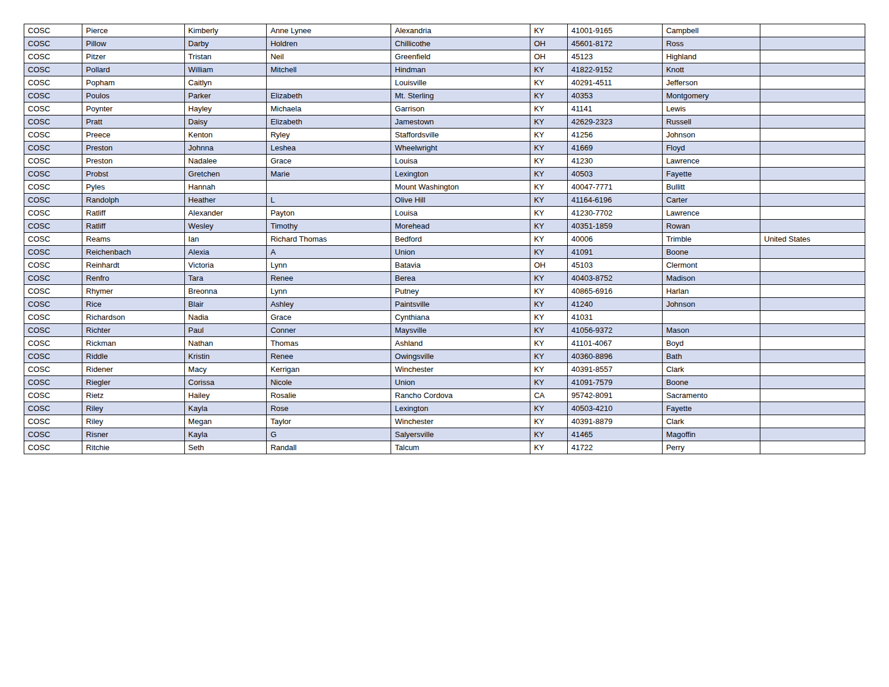| COSC | Pierce | Kimberly | Anne Lynee | Alexandria | KY | 41001-9165 | Campbell | |
| COSC | Pillow | Darby | Holdren | Chillicothe | OH | 45601-8172 | Ross | |
| COSC | Pitzer | Tristan | Neil | Greenfield | OH | 45123 | Highland | |
| COSC | Pollard | William | Mitchell | Hindman | KY | 41822-9152 | Knott | |
| COSC | Popham | Caitlyn | | Louisville | KY | 40291-4511 | Jefferson | |
| COSC | Poulos | Parker | Elizabeth | Mt. Sterling | KY | 40353 | Montgomery | |
| COSC | Poynter | Hayley | Michaela | Garrison | KY | 41141 | Lewis | |
| COSC | Pratt | Daisy | Elizabeth | Jamestown | KY | 42629-2323 | Russell | |
| COSC | Preece | Kenton | Ryley | Staffordsville | KY | 41256 | Johnson | |
| COSC | Preston | Johnna | Leshea | Wheelwright | KY | 41669 | Floyd | |
| COSC | Preston | Nadalee | Grace | Louisa | KY | 41230 | Lawrence | |
| COSC | Probst | Gretchen | Marie | Lexington | KY | 40503 | Fayette | |
| COSC | Pyles | Hannah | | Mount Washington | KY | 40047-7771 | Bullitt | |
| COSC | Randolph | Heather | L | Olive Hill | KY | 41164-6196 | Carter | |
| COSC | Ratliff | Alexander | Payton | Louisa | KY | 41230-7702 | Lawrence | |
| COSC | Ratliff | Wesley | Timothy | Morehead | KY | 40351-1859 | Rowan | |
| COSC | Reams | Ian | Richard Thomas | Bedford | KY | 40006 | Trimble | United States |
| COSC | Reichenbach | Alexia | A | Union | KY | 41091 | Boone | |
| COSC | Reinhardt | Victoria | Lynn | Batavia | OH | 45103 | Clermont | |
| COSC | Renfro | Tara | Renee | Berea | KY | 40403-8752 | Madison | |
| COSC | Rhymer | Breonna | Lynn | Putney | KY | 40865-6916 | Harlan | |
| COSC | Rice | Blair | Ashley | Paintsville | KY | 41240 | Johnson | |
| COSC | Richardson | Nadia | Grace | Cynthiana | KY | 41031 | | |
| COSC | Richter | Paul | Conner | Maysville | KY | 41056-9372 | Mason | |
| COSC | Rickman | Nathan | Thomas | Ashland | KY | 41101-4067 | Boyd | |
| COSC | Riddle | Kristin | Renee | Owingsville | KY | 40360-8896 | Bath | |
| COSC | Ridener | Macy | Kerrigan | Winchester | KY | 40391-8557 | Clark | |
| COSC | Riegler | Corissa | Nicole | Union | KY | 41091-7579 | Boone | |
| COSC | Rietz | Hailey | Rosalie | Rancho Cordova | CA | 95742-8091 | Sacramento | |
| COSC | Riley | Kayla | Rose | Lexington | KY | 40503-4210 | Fayette | |
| COSC | Riley | Megan | Taylor | Winchester | KY | 40391-8879 | Clark | |
| COSC | Risner | Kayla | G | Salyersville | KY | 41465 | Magoffin | |
| COSC | Ritchie | Seth | Randall | Talcum | KY | 41722 | Perry | |